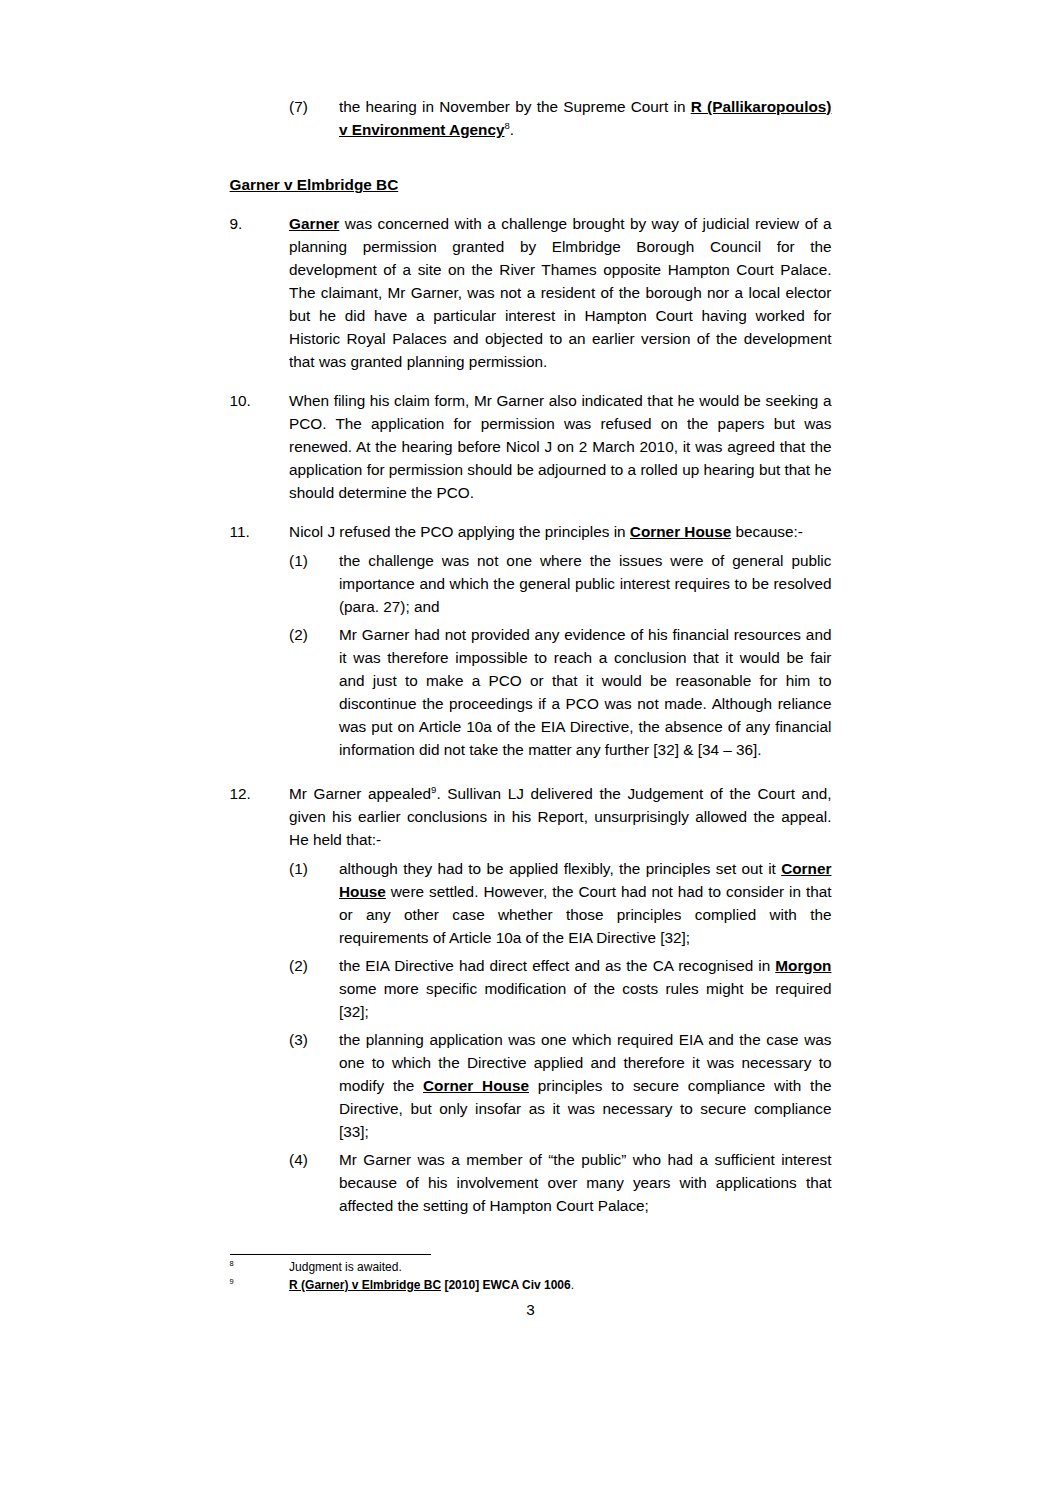(7)
the hearing in November by the Supreme Court in R (Pallikaropoulos) v Environment Agency8.
Garner v Elmbridge BC
9.
Garner was concerned with a challenge brought by way of judicial review of a planning permission granted by Elmbridge Borough Council for the development of a site on the River Thames opposite Hampton Court Palace. The claimant, Mr Garner, was not a resident of the borough nor a local elector but he did have a particular interest in Hampton Court having worked for Historic Royal Palaces and objected to an earlier version of the development that was granted planning permission.
10.
When filing his claim form, Mr Garner also indicated that he would be seeking a PCO. The application for permission was refused on the papers but was renewed. At the hearing before Nicol J on 2 March 2010, it was agreed that the application for permission should be adjourned to a rolled up hearing but that he should determine the PCO.
11.
Nicol J refused the PCO applying the principles in Corner House because:-
(1)
the challenge was not one where the issues were of general public importance and which the general public interest requires to be resolved (para. 27); and
(2)
Mr Garner had not provided any evidence of his financial resources and it was therefore impossible to reach a conclusion that it would be fair and just to make a PCO or that it would be reasonable for him to discontinue the proceedings if a PCO was not made. Although reliance was put on Article 10a of the EIA Directive, the absence of any financial information did not take the matter any further [32] & [34 – 36].
12.
Mr Garner appealed9. Sullivan LJ delivered the Judgement of the Court and, given his earlier conclusions in his Report, unsurprisingly allowed the appeal. He held that:-
(1)
although they had to be applied flexibly, the principles set out it Corner House were settled. However, the Court had not had to consider in that or any other case whether those principles complied with the requirements of Article 10a of the EIA Directive [32];
(2)
the EIA Directive had direct effect and as the CA recognised in Morgon some more specific modification of the costs rules might be required [32];
(3)
the planning application was one which required EIA and the case was one to which the Directive applied and therefore it was necessary to modify the Corner House principles to secure compliance with the Directive, but only insofar as it was necessary to secure compliance [33];
(4)
Mr Garner was a member of “the public” who had a sufficient interest because of his involvement over many years with applications that affected the setting of Hampton Court Palace;
8
Judgment is awaited.
9
R (Garner) v Elmbridge BC [2010] EWCA Civ 1006.
3